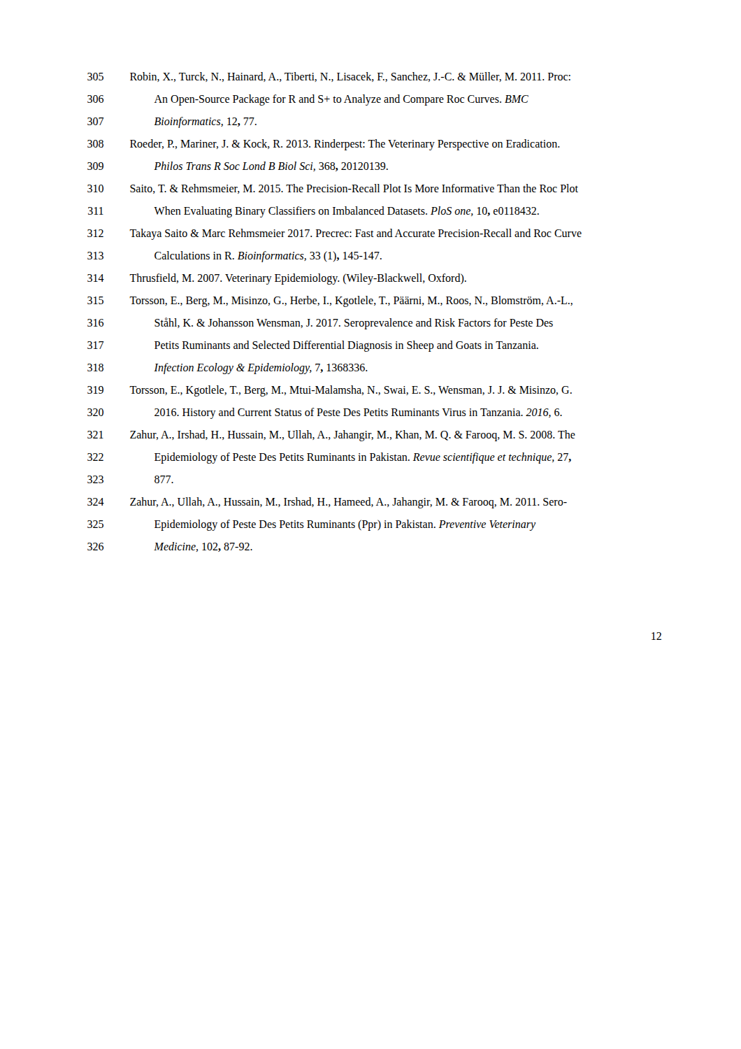305 Robin, X., Turck, N., Hainard, A., Tiberti, N., Lisacek, F., Sanchez, J.-C. & Müller, M. 2011. Proc:
306 An Open-Source Package for R and S+ to Analyze and Compare Roc Curves. BMC
307 Bioinformatics, 12, 77.
308 Roeder, P., Mariner, J. & Kock, R. 2013. Rinderpest: The Veterinary Perspective on Eradication.
309 Philos Trans R Soc Lond B Biol Sci, 368, 20120139.
310 Saito, T. & Rehmsmeier, M. 2015. The Precision-Recall Plot Is More Informative Than the Roc Plot
311 When Evaluating Binary Classifiers on Imbalanced Datasets. PloS one, 10, e0118432.
312 Takaya Saito & Marc Rehmsmeier 2017. Precrec: Fast and Accurate Precision-Recall and Roc Curve
313 Calculations in R. Bioinformatics, 33 (1), 145-147.
314 Thrusfield, M. 2007. Veterinary Epidemiology. (Wiley-Blackwell, Oxford).
315 Torsson, E., Berg, M., Misinzo, G., Herbe, I., Kgotlele, T., Päärni, M., Roos, N., Blomström, A.-L.,
316 Ståhl, K. & Johansson Wensman, J. 2017. Seroprevalence and Risk Factors for Peste Des
317 Petits Ruminants and Selected Differential Diagnosis in Sheep and Goats in Tanzania.
318 Infection Ecology & Epidemiology, 7, 1368336.
319 Torsson, E., Kgotlele, T., Berg, M., Mtui-Malamsha, N., Swai, E. S., Wensman, J. J. & Misinzo, G.
3202016. History and Current Status of Peste Des Petits Ruminants Virus in Tanzania. 2016, 6.
321 Zahur, A., Irshad, H., Hussain, M., Ullah, A., Jahangir, M., Khan, M. Q. & Farooq, M. S. 2008. The
322 Epidemiology of Peste Des Petits Ruminants in Pakistan. Revue scientifique et technique, 27,
323877.
324 Zahur, A., Ullah, A., Hussain, M., Irshad, H., Hameed, A., Jahangir, M. & Farooq, M. 2011. Sero-
325 Epidemiology of Peste Des Petits Ruminants (Ppr) in Pakistan. Preventive Veterinary
326 Medicine, 102, 87-92.
12